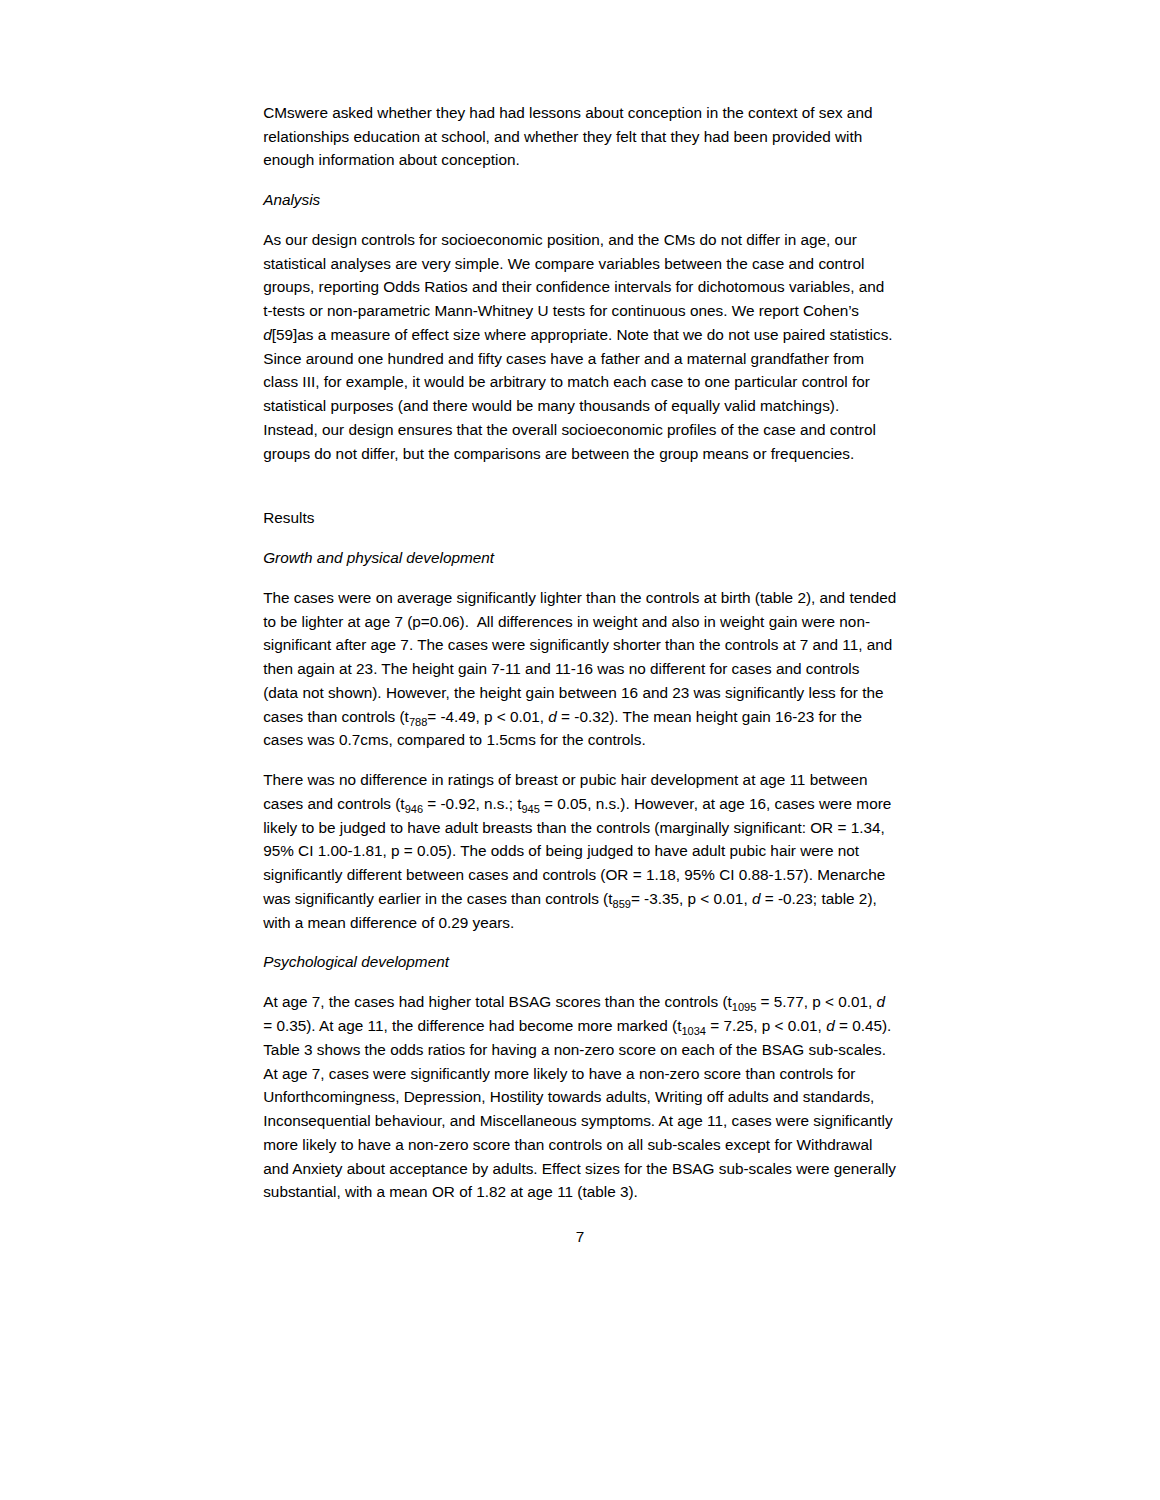CMswere asked whether they had had lessons about conception in the context of sex and relationships education at school, and whether they felt that they had been provided with enough information about conception.
Analysis
As our design controls for socioeconomic position, and the CMs do not differ in age, our statistical analyses are very simple. We compare variables between the case and control groups, reporting Odds Ratios and their confidence intervals for dichotomous variables, and t-tests or non-parametric Mann-Whitney U tests for continuous ones. We report Cohen’s d[59]as a measure of effect size where appropriate. Note that we do not use paired statistics. Since around one hundred and fifty cases have a father and a maternal grandfather from class III, for example, it would be arbitrary to match each case to one particular control for statistical purposes (and there would be many thousands of equally valid matchings). Instead, our design ensures that the overall socioeconomic profiles of the case and control groups do not differ, but the comparisons are between the group means or frequencies.
Results
Growth and physical development
The cases were on average significantly lighter than the controls at birth (table 2), and tended to be lighter at age 7 (p=0.06). All differences in weight and also in weight gain were non-significant after age 7. The cases were significantly shorter than the controls at 7 and 11, and then again at 23. The height gain 7-11 and 11-16 was no different for cases and controls (data not shown). However, the height gain between 16 and 23 was significantly less for the cases than controls (t788= -4.49, p < 0.01, d = -0.32). The mean height gain 16-23 for the cases was 0.7cms, compared to 1.5cms for the controls.
There was no difference in ratings of breast or pubic hair development at age 11 between cases and controls (t946 = -0.92, n.s.; t945 = 0.05, n.s.). However, at age 16, cases were more likely to be judged to have adult breasts than the controls (marginally significant: OR = 1.34, 95% CI 1.00-1.81, p = 0.05). The odds of being judged to have adult pubic hair were not significantly different between cases and controls (OR = 1.18, 95% CI 0.88-1.57). Menarche was significantly earlier in the cases than controls (t859= -3.35, p < 0.01, d = -0.23; table 2), with a mean difference of 0.29 years.
Psychological development
At age 7, the cases had higher total BSAG scores than the controls (t1095 = 5.77, p < 0.01, d = 0.35). At age 11, the difference had become more marked (t1034 = 7.25, p < 0.01, d = 0.45). Table 3 shows the odds ratios for having a non-zero score on each of the BSAG sub-scales. At age 7, cases were significantly more likely to have a non-zero score than controls for Unforthcomingness, Depression, Hostility towards adults, Writing off adults and standards, Inconsequential behaviour, and Miscellaneous symptoms. At age 11, cases were significantly more likely to have a non-zero score than controls on all sub-scales except for Withdrawal and Anxiety about acceptance by adults. Effect sizes for the BSAG sub-scales were generally substantial, with a mean OR of 1.82 at age 11 (table 3).
7